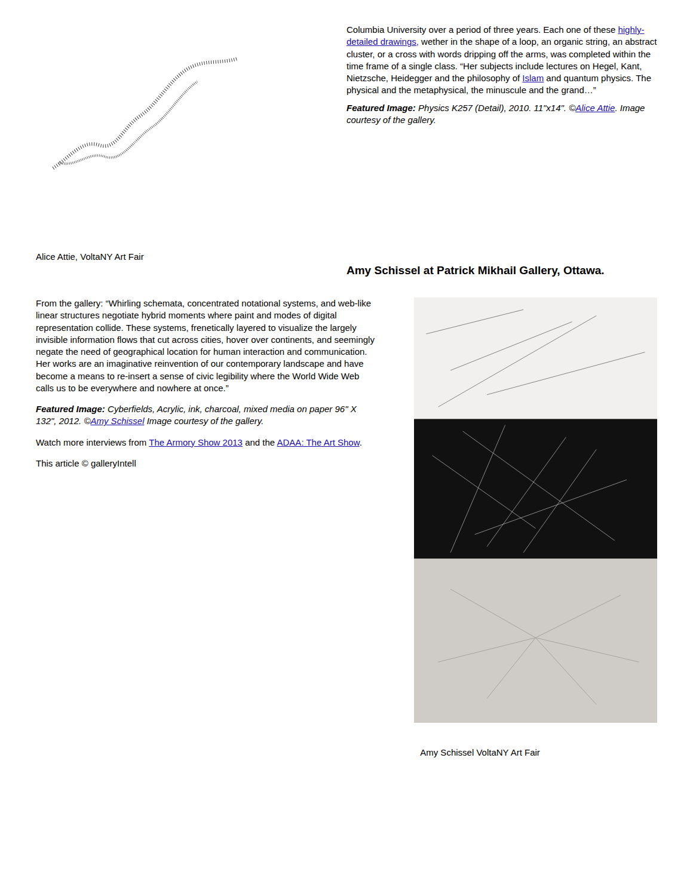Alice Attie, VoltaNY Art Fair
Columbia University over a period of three years. Each one of these highly-detailed drawings, wether in the shape of a loop, an organic string, an abstract cluster, or a cross with words dripping off the arms, was completed within the time frame of a single class. “Her subjects include lectures on Hegel, Kant, Nietzsche, Heidegger and the philosophy of Islam and quantum physics. The physical and the metaphysical, the minuscule and the grand…”
Featured Image: Physics K257 (Detail), 2010. 11"x14". ©Alice Attie. Image courtesy of the gallery.
Amy Schissel at Patrick Mikhail Gallery, Ottawa.
Amy Schissel VoltaNY Art Fair
From the gallery: “Whirling schemata, concentrated notational systems, and web-like linear structures negotiate hybrid moments where paint and modes of digital representation collide. These systems, frenetically layered to visualize the largely invisible information flows that cut across cities, hover over continents, and seemingly negate the need of geographical location for human interaction and communication. Her works are an imaginative reinvention of our contemporary landscape and have become a means to re-insert a sense of civic legibility where the World Wide Web calls us to be everywhere and nowhere at once.”
Featured Image: Cyberfields, Acrylic, ink, charcoal, mixed media on paper 96" X 132", 2012. ©Amy Schissel Image courtesy of the gallery.
Watch more interviews from The Armory Show 2013 and the ADAA: The Art Show.
This article © galleryIntell